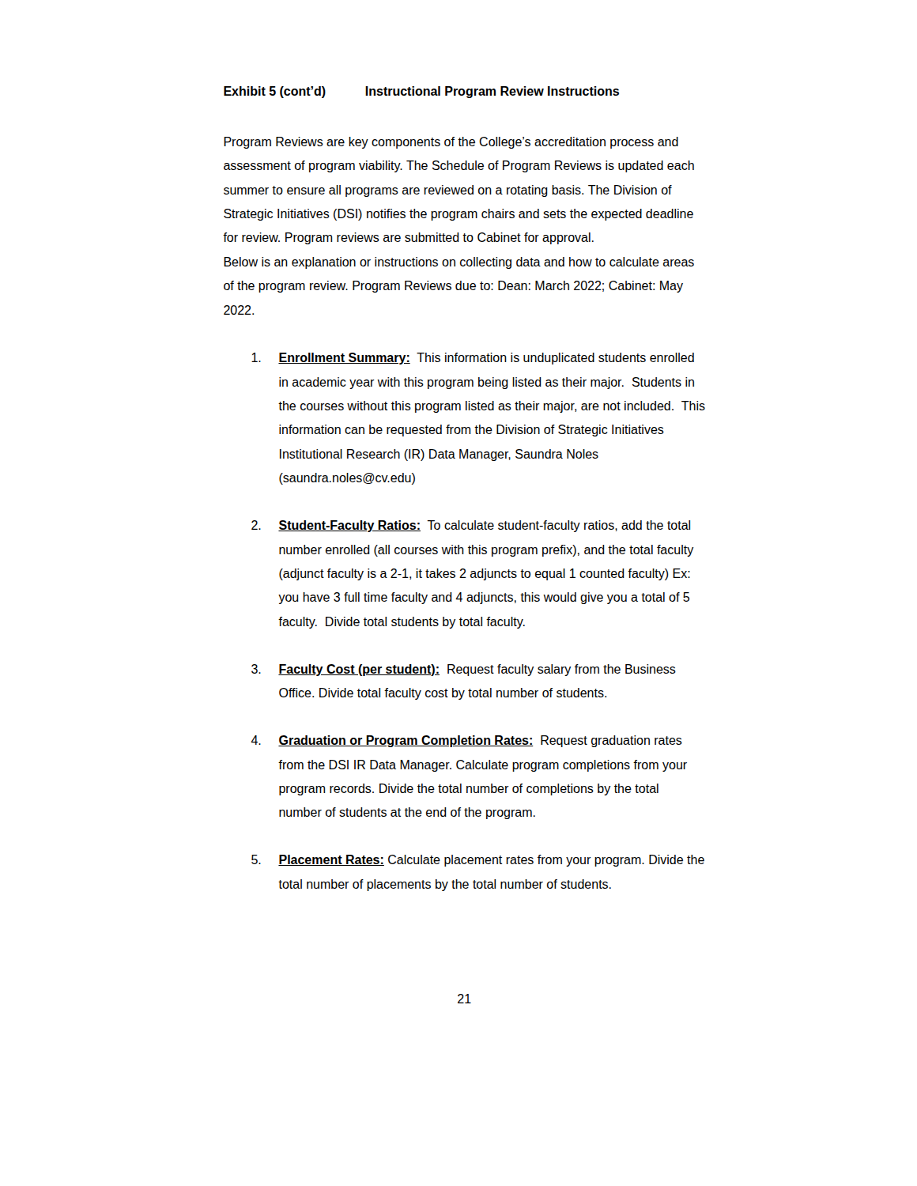Exhibit 5 (cont’d)Instructional Program Review Instructions
Program Reviews are key components of the College’s accreditation process and assessment of program viability. The Schedule of Program Reviews is updated each summer to ensure all programs are reviewed on a rotating basis. The Division of Strategic Initiatives (DSI) notifies the program chairs and sets the expected deadline for review. Program reviews are submitted to Cabinet for approval.
Below is an explanation or instructions on collecting data and how to calculate areas of the program review. Program Reviews due to: Dean: March 2022; Cabinet: May 2022.
Enrollment Summary: This information is unduplicated students enrolled in academic year with this program being listed as their major. Students in the courses without this program listed as their major, are not included. This information can be requested from the Division of Strategic Initiatives Institutional Research (IR) Data Manager, Saundra Noles (saundra.noles@cv.edu)
Student-Faculty Ratios: To calculate student-faculty ratios, add the total number enrolled (all courses with this program prefix), and the total faculty (adjunct faculty is a 2-1, it takes 2 adjuncts to equal 1 counted faculty) Ex: you have 3 full time faculty and 4 adjuncts, this would give you a total of 5 faculty. Divide total students by total faculty.
Faculty Cost (per student): Request faculty salary from the Business Office. Divide total faculty cost by total number of students.
Graduation or Program Completion Rates: Request graduation rates from the DSI IR Data Manager. Calculate program completions from your program records. Divide the total number of completions by the total number of students at the end of the program.
Placement Rates: Calculate placement rates from your program. Divide the total number of placements by the total number of students.
21